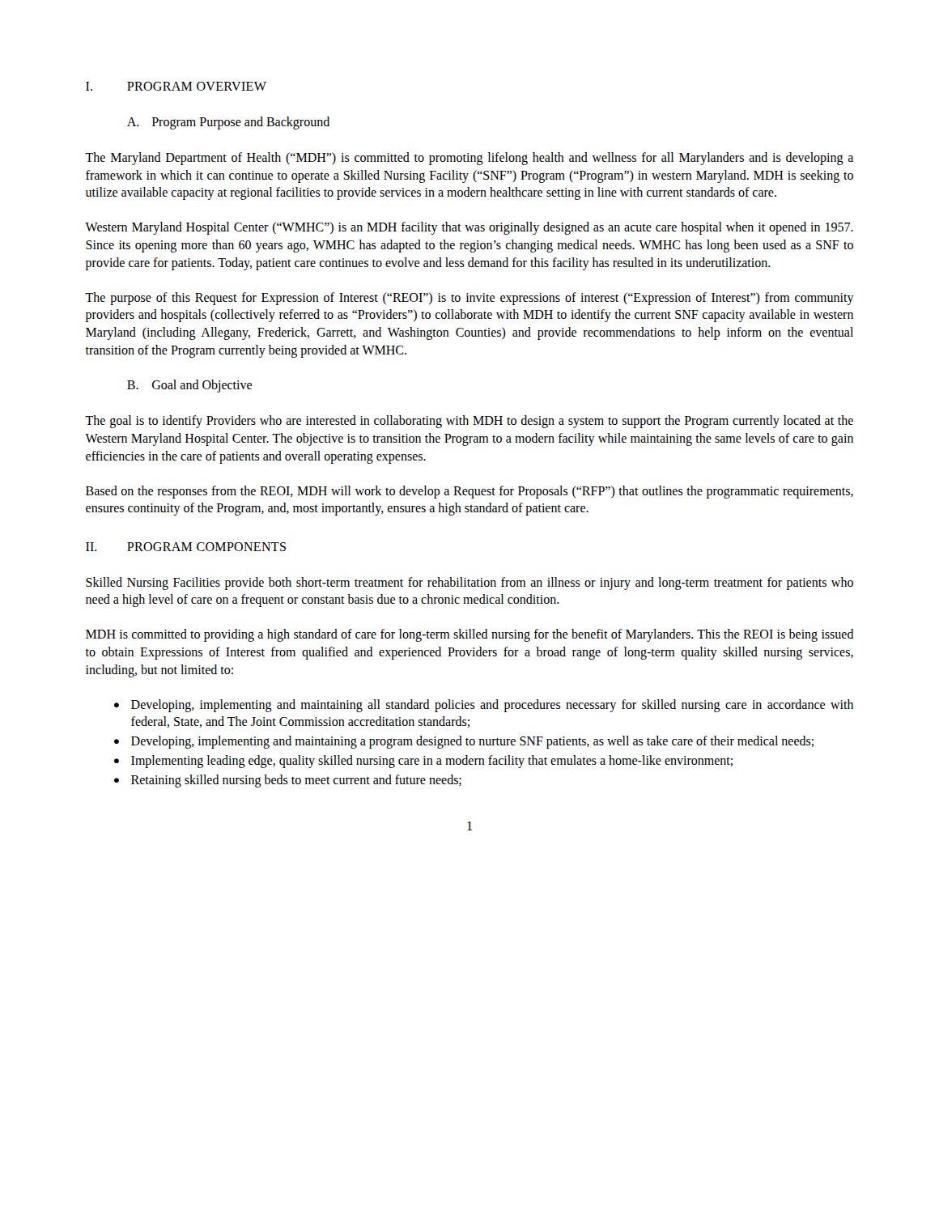I. PROGRAM OVERVIEW
A. Program Purpose and Background
The Maryland Department of Health (“MDH”) is committed to promoting lifelong health and wellness for all Marylanders and is developing a framework in which it can continue to operate a Skilled Nursing Facility (“SNF”) Program (“Program”) in western Maryland. MDH is seeking to utilize available capacity at regional facilities to provide services in a modern healthcare setting in line with current standards of care.
Western Maryland Hospital Center (“WMHC”) is an MDH facility that was originally designed as an acute care hospital when it opened in 1957. Since its opening more than 60 years ago, WMHC has adapted to the region’s changing medical needs. WMHC has long been used as a SNF to provide care for patients. Today, patient care continues to evolve and less demand for this facility has resulted in its underutilization.
The purpose of this Request for Expression of Interest (“REOI”) is to invite expressions of interest (“Expression of Interest”) from community providers and hospitals (collectively referred to as “Providers”) to collaborate with MDH to identify the current SNF capacity available in western Maryland (including Allegany, Frederick, Garrett, and Washington Counties) and provide recommendations to help inform on the eventual transition of the Program currently being provided at WMHC.
B. Goal and Objective
The goal is to identify Providers who are interested in collaborating with MDH to design a system to support the Program currently located at the Western Maryland Hospital Center. The objective is to transition the Program to a modern facility while maintaining the same levels of care to gain efficiencies in the care of patients and overall operating expenses.
Based on the responses from the REOI, MDH will work to develop a Request for Proposals (“RFP”) that outlines the programmatic requirements, ensures continuity of the Program, and, most importantly, ensures a high standard of patient care.
II. PROGRAM COMPONENTS
Skilled Nursing Facilities provide both short-term treatment for rehabilitation from an illness or injury and long-term treatment for patients who need a high level of care on a frequent or constant basis due to a chronic medical condition.
MDH is committed to providing a high standard of care for long-term skilled nursing for the benefit of Marylanders. This the REOI is being issued to obtain Expressions of Interest from qualified and experienced Providers for a broad range of long-term quality skilled nursing services, including, but not limited to:
Developing, implementing and maintaining all standard policies and procedures necessary for skilled nursing care in accordance with federal, State, and The Joint Commission accreditation standards;
Developing, implementing and maintaining a program designed to nurture SNF patients, as well as take care of their medical needs;
Implementing leading edge, quality skilled nursing care in a modern facility that emulates a home-like environment;
Retaining skilled nursing beds to meet current and future needs;
1